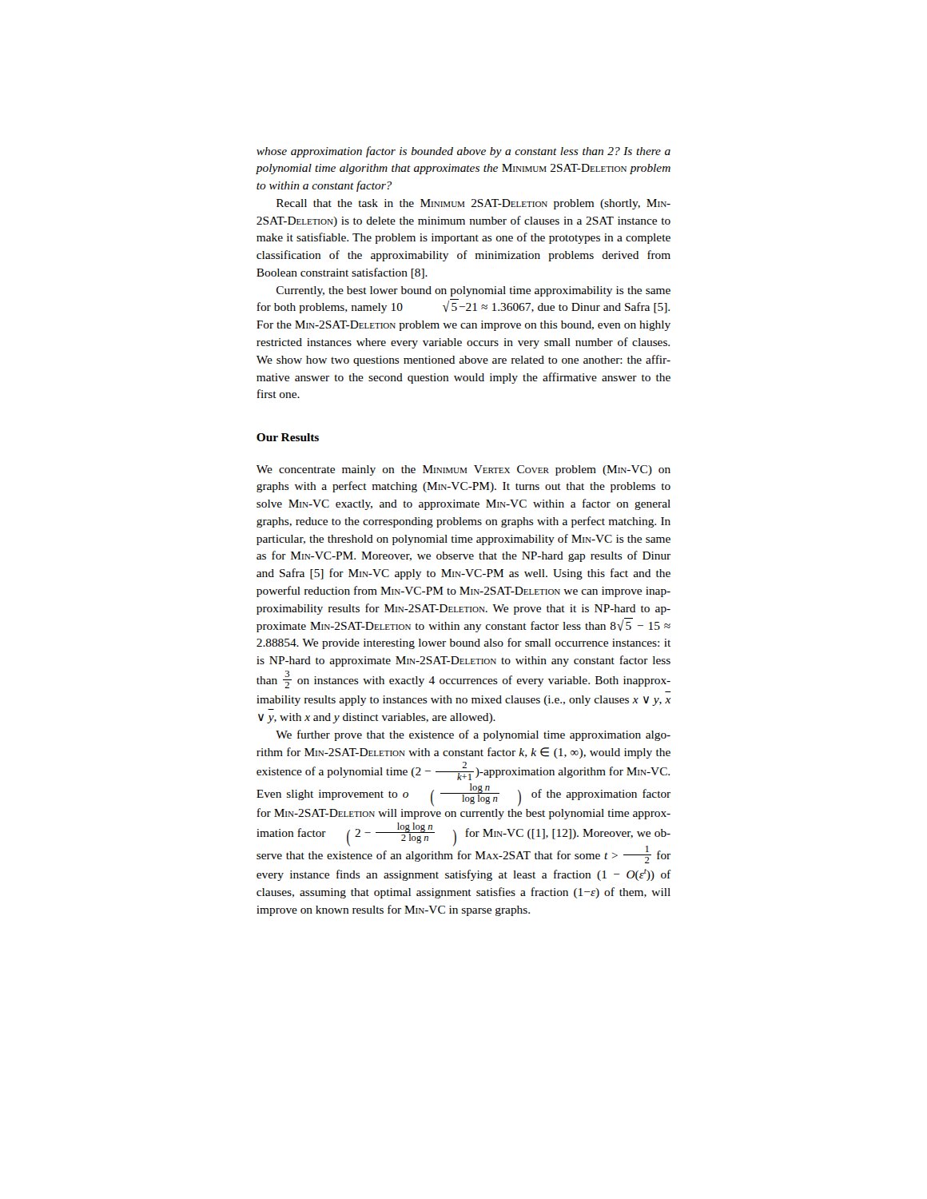whose approximation factor is bounded above by a constant less than 2? Is there a polynomial time algorithm that approximates the Minimum 2SAT-Deletion problem to within a constant factor?
Recall that the task in the Minimum 2SAT-Deletion problem (shortly, Min-2SAT-Deletion) is to delete the minimum number of clauses in a 2SAT instance to make it satisfiable. The problem is important as one of the prototypes in a complete classification of the approximability of minimization problems derived from Boolean constraint satisfaction [8].
Currently, the best lower bound on polynomial time approximability is the same for both problems, namely 10√5−21 ≈ 1.36067, due to Dinur and Safra [5]. For the Min-2SAT-Deletion problem we can improve on this bound, even on highly restricted instances where every variable occurs in very small number of clauses. We show how two questions mentioned above are related to one another: the affirmative answer to the second question would imply the affirmative answer to the first one.
Our Results
We concentrate mainly on the Minimum Vertex Cover problem (Min-VC) on graphs with a perfect matching (Min-VC-PM). It turns out that the problems to solve Min-VC exactly, and to approximate Min-VC within a factor on general graphs, reduce to the corresponding problems on graphs with a perfect matching. In particular, the threshold on polynomial time approximability of Min-VC is the same as for Min-VC-PM. Moreover, we observe that the NP-hard gap results of Dinur and Safra [5] for Min-VC apply to Min-VC-PM as well. Using this fact and the powerful reduction from Min-VC-PM to Min-2SAT-Deletion we can improve inapproximability results for Min-2SAT-Deletion. We prove that it is NP-hard to approximate Min-2SAT-Deletion to within any constant factor less than 8√5 − 15 ≈ 2.88854. We provide interesting lower bound also for small occurrence instances: it is NP-hard to approximate Min-2SAT-Deletion to within any constant factor less than 32 on instances with exactly 4 occurrences of every variable. Both inapproximability results apply to instances with no mixed clauses (i.e., only clauses x ∨ y, x ∨ y, with x and y distinct variables, are allowed).
We further prove that the existence of a polynomial time approximation algorithm for Min-2SAT-Deletion with a constant factor k, k ∈ (1, ∞), would imply the existence of a polynomial time (2 − 2 k+1)-approximation algorithm for Min-VC. Even slight improvement to o (log n log log n) of the approximation factor for Min-2SAT-Deletion will improve on currently the best polynomial time approximation factor (2 − log log n 2 log n) for Min-VC ([1], [12]). Moreover, we observe that the existence of an algorithm for Max-2SAT that for some t > 12 for every instance finds an assignment satisfying at least a fraction (1 − O(εt)) of clauses, assuming that optimal assignment satisfies a fraction (1−ε) of them, will improve on known results for Min-VC in sparse graphs.